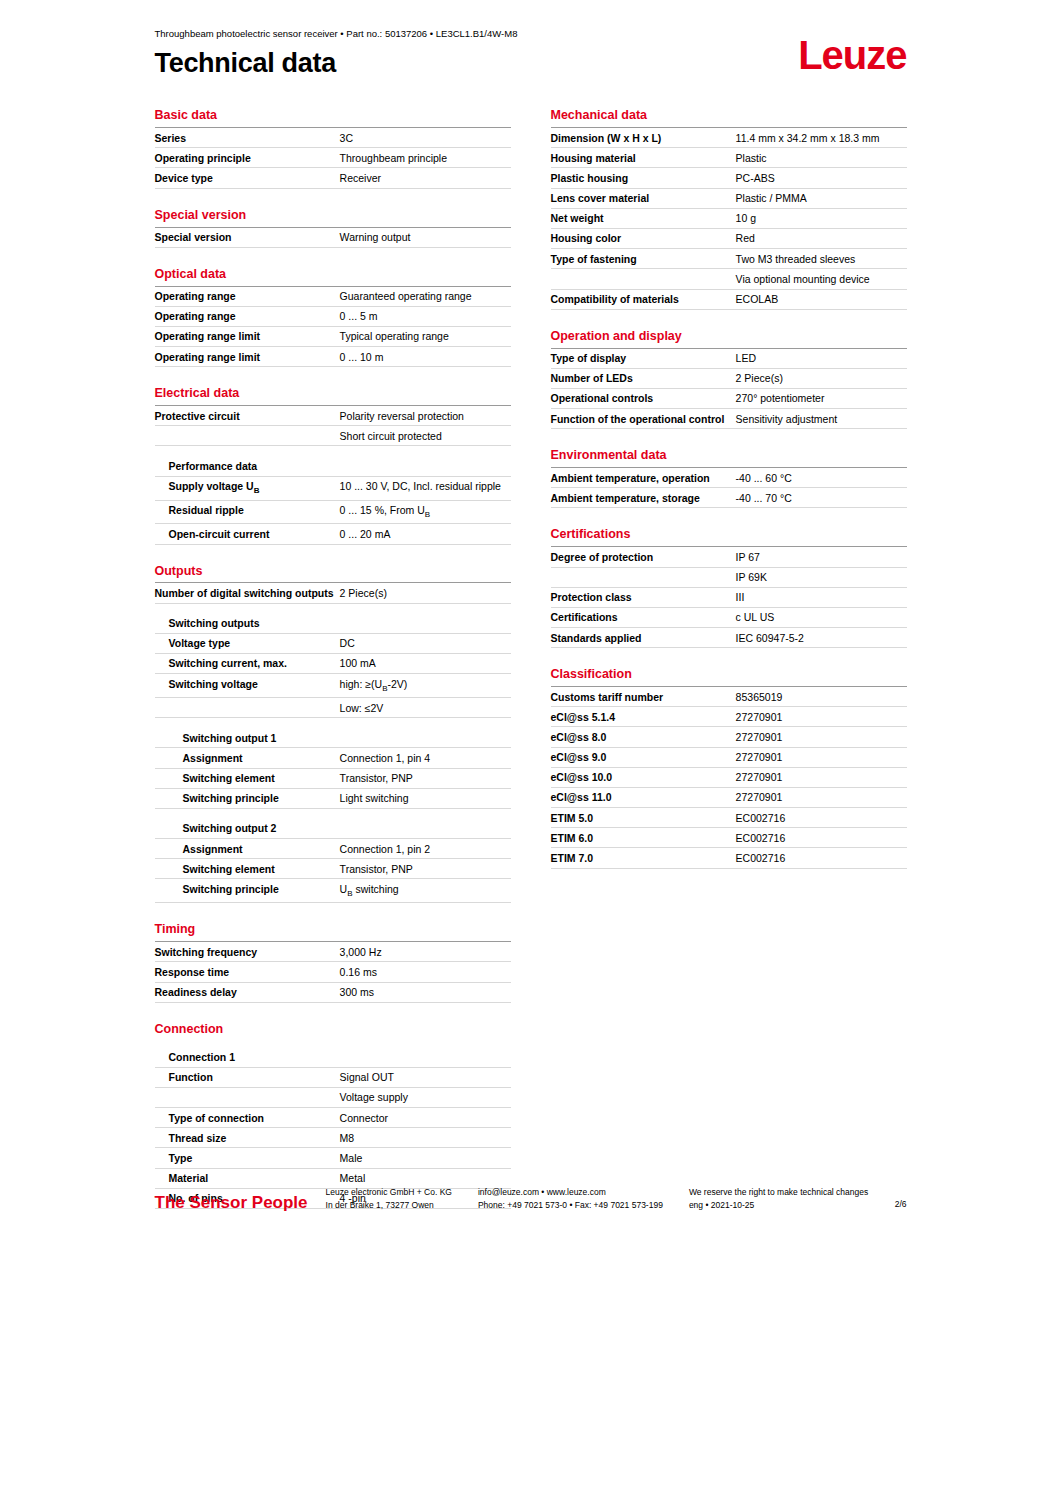Throughbeam photoelectric sensor receiver • Part no.: 50137206 • LE3CL1.B1/4W-M8
Technical data
Leuze
Basic data
| Series | 3C |
| Operating principle | Throughbeam principle |
| Device type | Receiver |
Special version
| Special version | Warning output |
Optical data
| Operating range | Guaranteed operating range |
| Operating range | 0 ... 5 m |
| Operating range limit | Typical operating range |
| Operating range limit | 0 ... 10 m |
Electrical data
| Protective circuit | Polarity reversal protection |
| | Short circuit protected |
| Performance data |
| Supply voltage U B | 10 ... 30 V, DC, Incl. residual ripple |
| Residual ripple | 0 ... 15 %, From U B |
| Open-circuit current | 0 ... 20 mA |
Outputs
| Number of digital switching outputs | 2 Piece(s) |
| Switching outputs |
| Voltage type | DC |
| Switching current, max. | 100 mA |
| Switching voltage | high: ≥(U B -2V) |
| | Low: ≤2V |
| Switching output 1 |
| Assignment | Connection 1, pin 4 |
| Switching element | Transistor, PNP |
| Switching principle | Light switching |
| Switching output 2 |
| Assignment | Connection 1, pin 2 |
| Switching element | Transistor, PNP |
| Switching principle | U B switching |
Timing
| Switching frequency | 3,000 Hz |
| Response time | 0.16 ms |
| Readiness delay | 300 ms |
Connection
| Connection 1 |
| Function | Signal OUT |
| | Voltage supply |
| Type of connection | Connector |
| Thread size | M8 |
| Type | Male |
| Material | Metal |
| No. of pins | 4 -pin |
Mechanical data
| Dimension (W x H x L) | 11.4 mm x 34.2 mm x 18.3 mm |
| Housing material | Plastic |
| Plastic housing | PC-ABS |
| Lens cover material | Plastic / PMMA |
| Net weight | 10 g |
| Housing color | Red |
| Type of fastening | Two M3 threaded sleeves |
| | Via optional mounting device |
| Compatibility of materials | ECOLAB |
Operation and display
| Type of display | LED |
| Number of LEDs | 2 Piece(s) |
| Operational controls | 270° potentiometer |
| Function of the operational control | Sensitivity adjustment |
Environmental data
| Ambient temperature, operation | -40 ... 60 °C |
| Ambient temperature, storage | -40 ... 70 °C |
Certifications
| Degree of protection | IP 67 |
| | IP 69K |
| Protection class | III |
| Certifications | c UL US |
| Standards applied | IEC 60947-5-2 |
Classification
| Customs tariff number | 85365019 |
| eCl@ss 5.1.4 | 27270901 |
| eCl@ss 8.0 | 27270901 |
| eCl@ss 9.0 | 27270901 |
| eCl@ss 10.0 | 27270901 |
| eCl@ss 11.0 | 27270901 |
| ETIM 5.0 | EC002716 |
| ETIM 6.0 | EC002716 |
| ETIM 7.0 | EC002716 |
The Sensor People
Leuze electronic GmbH + Co. KG
In der Braike 1, 73277 Owen
info@leuze.com • www.leuze.com
Phone: +49 7021 573-0 • Fax: +49 7021 573-199
We reserve the right to make technical changes
eng • 2021-10-25
2/6